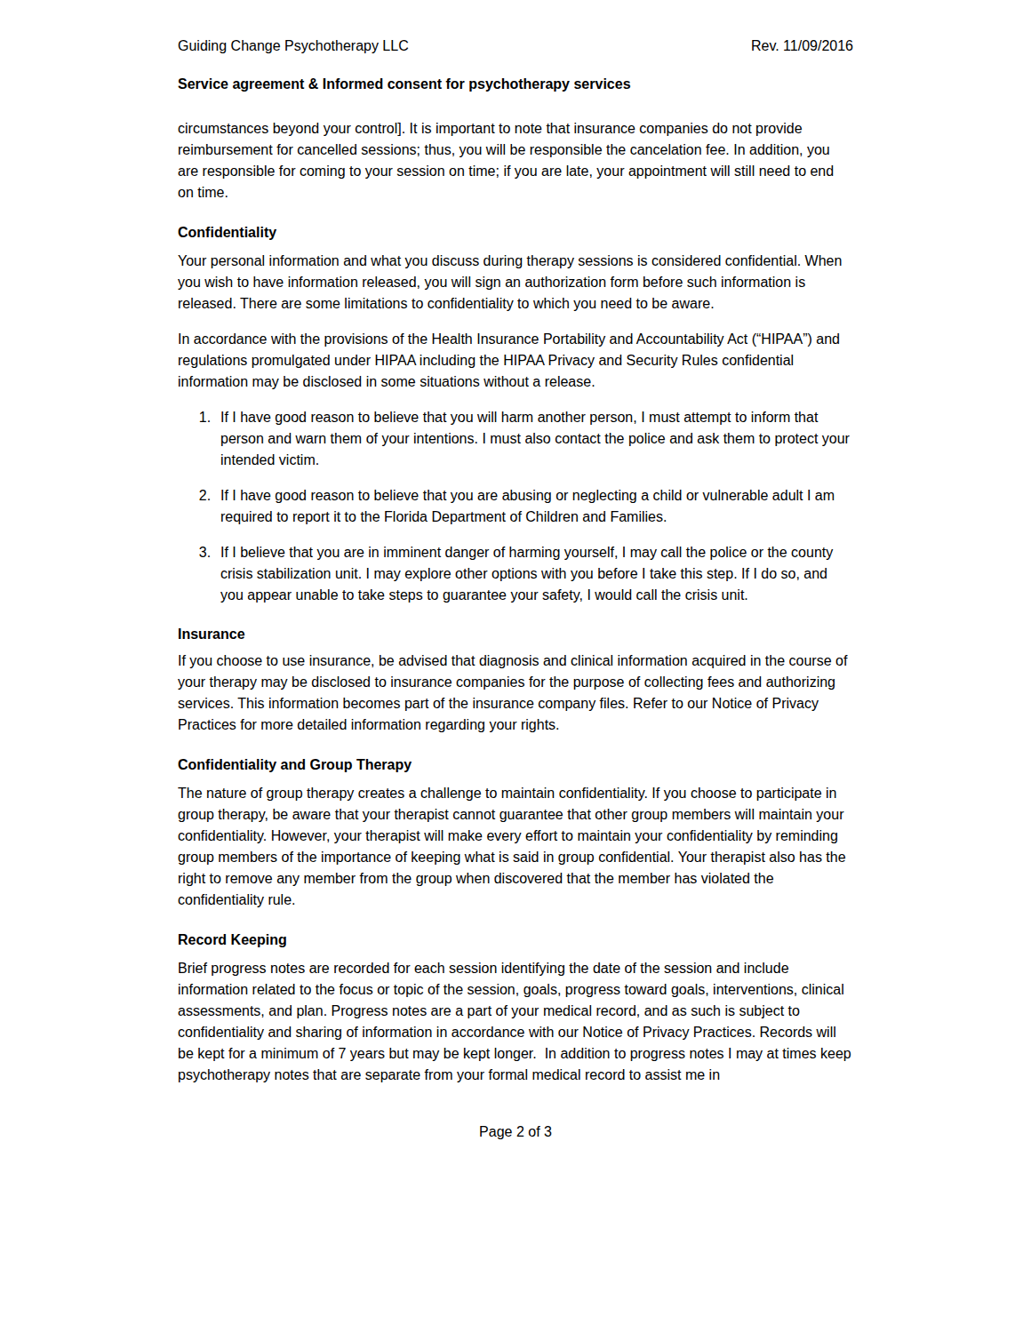Guiding Change Psychotherapy LLC Rev. 11/09/2016
Service agreement & Informed consent for psychotherapy services
circumstances beyond your control]. It is important to note that insurance companies do not provide reimbursement for cancelled sessions; thus, you will be responsible the cancelation fee. In addition, you are responsible for coming to your session on time; if you are late, your appointment will still need to end on time.
Confidentiality
Your personal information and what you discuss during therapy sessions is considered confidential. When you wish to have information released, you will sign an authorization form before such information is released. There are some limitations to confidentiality to which you need to be aware.
In accordance with the provisions of the Health Insurance Portability and Accountability Act (“HIPAA”) and regulations promulgated under HIPAA including the HIPAA Privacy and Security Rules confidential information may be disclosed in some situations without a release.
If I have good reason to believe that you will harm another person, I must attempt to inform that person and warn them of your intentions. I must also contact the police and ask them to protect your intended victim.
If I have good reason to believe that you are abusing or neglecting a child or vulnerable adult I am required to report it to the Florida Department of Children and Families.
If I believe that you are in imminent danger of harming yourself, I may call the police or the county crisis stabilization unit. I may explore other options with you before I take this step. If I do so, and you appear unable to take steps to guarantee your safety, I would call the crisis unit.
Insurance
If you choose to use insurance, be advised that diagnosis and clinical information acquired in the course of your therapy may be disclosed to insurance companies for the purpose of collecting fees and authorizing services. This information becomes part of the insurance company files. Refer to our Notice of Privacy Practices for more detailed information regarding your rights.
Confidentiality and Group Therapy
The nature of group therapy creates a challenge to maintain confidentiality. If you choose to participate in group therapy, be aware that your therapist cannot guarantee that other group members will maintain your confidentiality. However, your therapist will make every effort to maintain your confidentiality by reminding group members of the importance of keeping what is said in group confidential. Your therapist also has the right to remove any member from the group when discovered that the member has violated the confidentiality rule.
Record Keeping
Brief progress notes are recorded for each session identifying the date of the session and include information related to the focus or topic of the session, goals, progress toward goals, interventions, clinical assessments, and plan. Progress notes are a part of your medical record, and as such is subject to confidentiality and sharing of information in accordance with our Notice of Privacy Practices. Records will be kept for a minimum of 7 years but may be kept longer. In addition to progress notes I may at times keep psychotherapy notes that are separate from your formal medical record to assist me in
Page 2 of 3